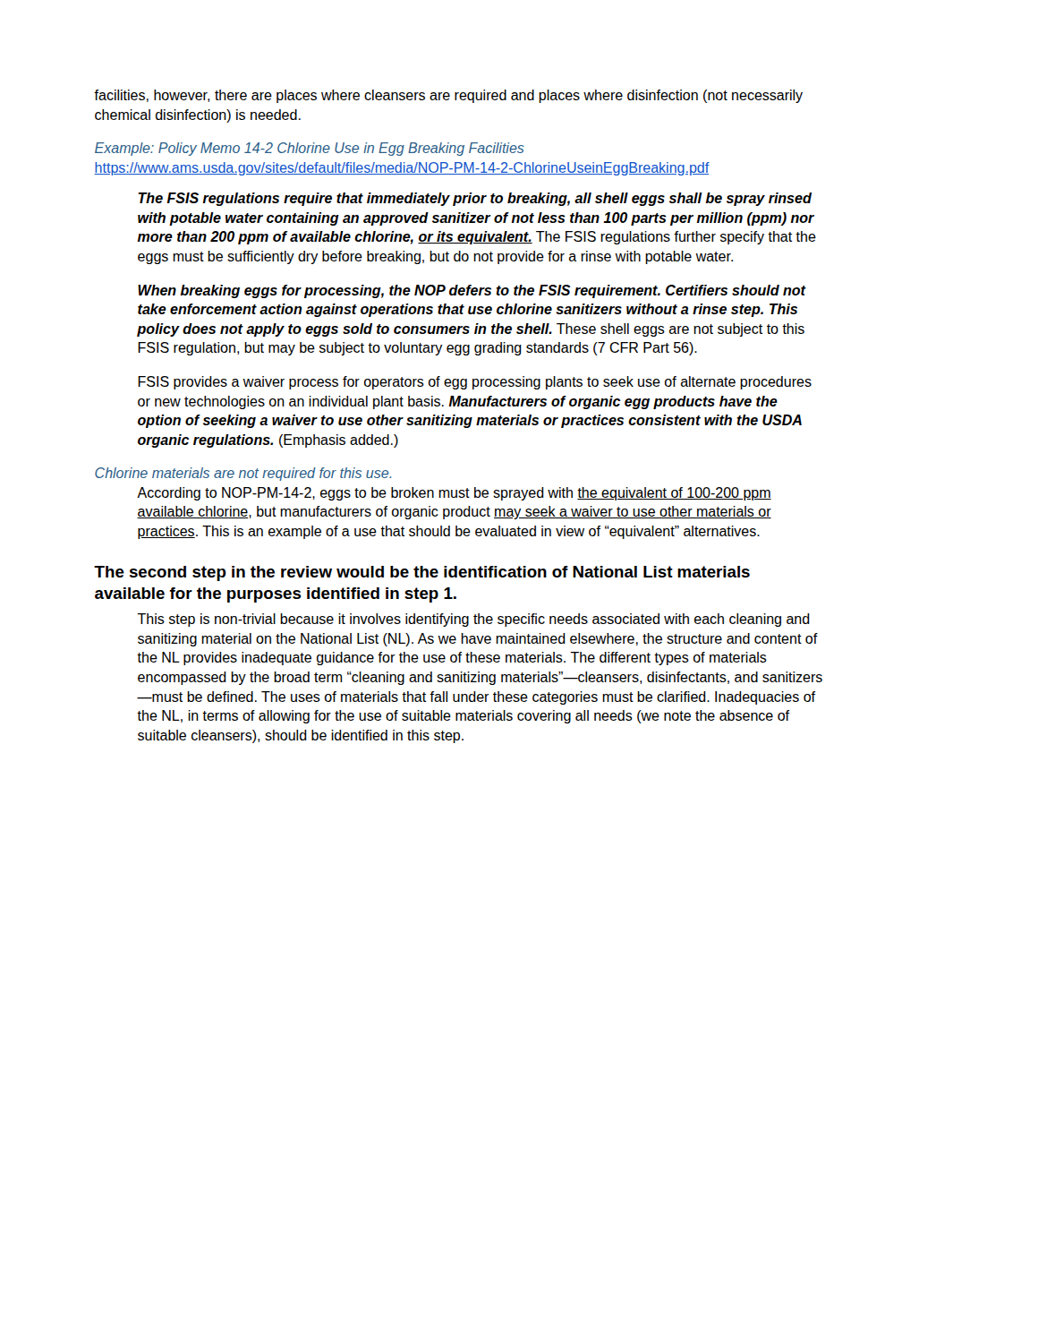facilities, however, there are places where cleansers are required and places where disinfection (not necessarily chemical disinfection) is needed.
Example: Policy Memo 14-2 Chlorine Use in Egg Breaking Facilities
https://www.ams.usda.gov/sites/default/files/media/NOP-PM-14-2-ChlorineUseinEggBreaking.pdf
The FSIS regulations require that immediately prior to breaking, all shell eggs shall be spray rinsed with potable water containing an approved sanitizer of not less than 100 parts per million (ppm) nor more than 200 ppm of available chlorine, or its equivalent. The FSIS regulations further specify that the eggs must be sufficiently dry before breaking, but do not provide for a rinse with potable water.
When breaking eggs for processing, the NOP defers to the FSIS requirement. Certifiers should not take enforcement action against operations that use chlorine sanitizers without a rinse step. This policy does not apply to eggs sold to consumers in the shell. These shell eggs are not subject to this FSIS regulation, but may be subject to voluntary egg grading standards (7 CFR Part 56).
FSIS provides a waiver process for operators of egg processing plants to seek use of alternate procedures or new technologies on an individual plant basis. Manufacturers of organic egg products have the option of seeking a waiver to use other sanitizing materials or practices consistent with the USDA organic regulations. (Emphasis added.)
Chlorine materials are not required for this use.
According to NOP-PM-14-2, eggs to be broken must be sprayed with the equivalent of 100-200 ppm available chlorine, but manufacturers of organic product may seek a waiver to use other materials or practices. This is an example of a use that should be evaluated in view of “equivalent” alternatives.
The second step in the review would be the identification of National List materials available for the purposes identified in step 1.
This step is non-trivial because it involves identifying the specific needs associated with each cleaning and sanitizing material on the National List (NL). As we have maintained elsewhere, the structure and content of the NL provides inadequate guidance for the use of these materials. The different types of materials encompassed by the broad term “cleaning and sanitizing materials”—cleansers, disinfectants, and sanitizers—must be defined. The uses of materials that fall under these categories must be clarified. Inadequacies of the NL, in terms of allowing for the use of suitable materials covering all needs (we note the absence of suitable cleansers), should be identified in this step.